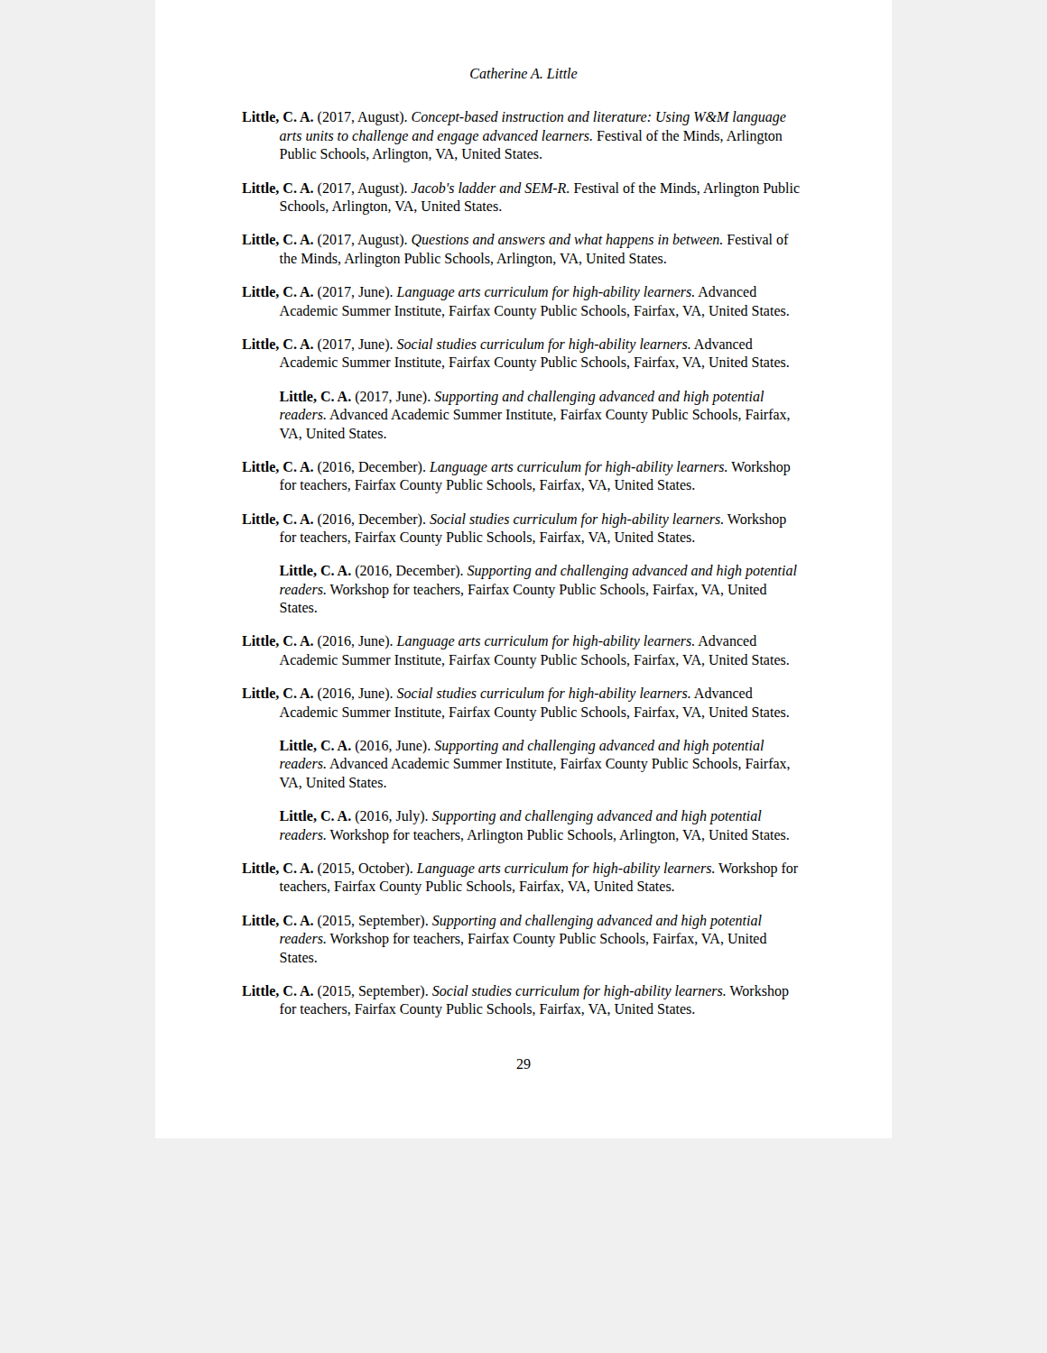Catherine A. Little
Little, C. A. (2017, August). Concept-based instruction and literature: Using W&M language arts units to challenge and engage advanced learners. Festival of the Minds, Arlington Public Schools, Arlington, VA, United States.
Little, C. A. (2017, August). Jacob's ladder and SEM-R. Festival of the Minds, Arlington Public Schools, Arlington, VA, United States.
Little, C. A. (2017, August). Questions and answers and what happens in between. Festival of the Minds, Arlington Public Schools, Arlington, VA, United States.
Little, C. A. (2017, June). Language arts curriculum for high-ability learners. Advanced Academic Summer Institute, Fairfax County Public Schools, Fairfax, VA, United States.
Little, C. A. (2017, June). Social studies curriculum for high-ability learners. Advanced Academic Summer Institute, Fairfax County Public Schools, Fairfax, VA, United States.
Little, C. A. (2017, June). Supporting and challenging advanced and high potential readers. Advanced Academic Summer Institute, Fairfax County Public Schools, Fairfax, VA, United States.
Little, C. A. (2016, December). Language arts curriculum for high-ability learners. Workshop for teachers, Fairfax County Public Schools, Fairfax, VA, United States.
Little, C. A. (2016, December). Social studies curriculum for high-ability learners. Workshop for teachers, Fairfax County Public Schools, Fairfax, VA, United States.
Little, C. A. (2016, December). Supporting and challenging advanced and high potential readers. Workshop for teachers, Fairfax County Public Schools, Fairfax, VA, United States.
Little, C. A. (2016, June). Language arts curriculum for high-ability learners. Advanced Academic Summer Institute, Fairfax County Public Schools, Fairfax, VA, United States.
Little, C. A. (2016, June). Social studies curriculum for high-ability learners. Advanced Academic Summer Institute, Fairfax County Public Schools, Fairfax, VA, United States.
Little, C. A. (2016, June). Supporting and challenging advanced and high potential readers. Advanced Academic Summer Institute, Fairfax County Public Schools, Fairfax, VA, United States.
Little, C. A. (2016, July). Supporting and challenging advanced and high potential readers. Workshop for teachers, Arlington Public Schools, Arlington, VA, United States.
Little, C. A. (2015, October). Language arts curriculum for high-ability learners. Workshop for teachers, Fairfax County Public Schools, Fairfax, VA, United States.
Little, C. A. (2015, September). Supporting and challenging advanced and high potential readers. Workshop for teachers, Fairfax County Public Schools, Fairfax, VA, United States.
Little, C. A. (2015, September). Social studies curriculum for high-ability learners. Workshop for teachers, Fairfax County Public Schools, Fairfax, VA, United States.
29